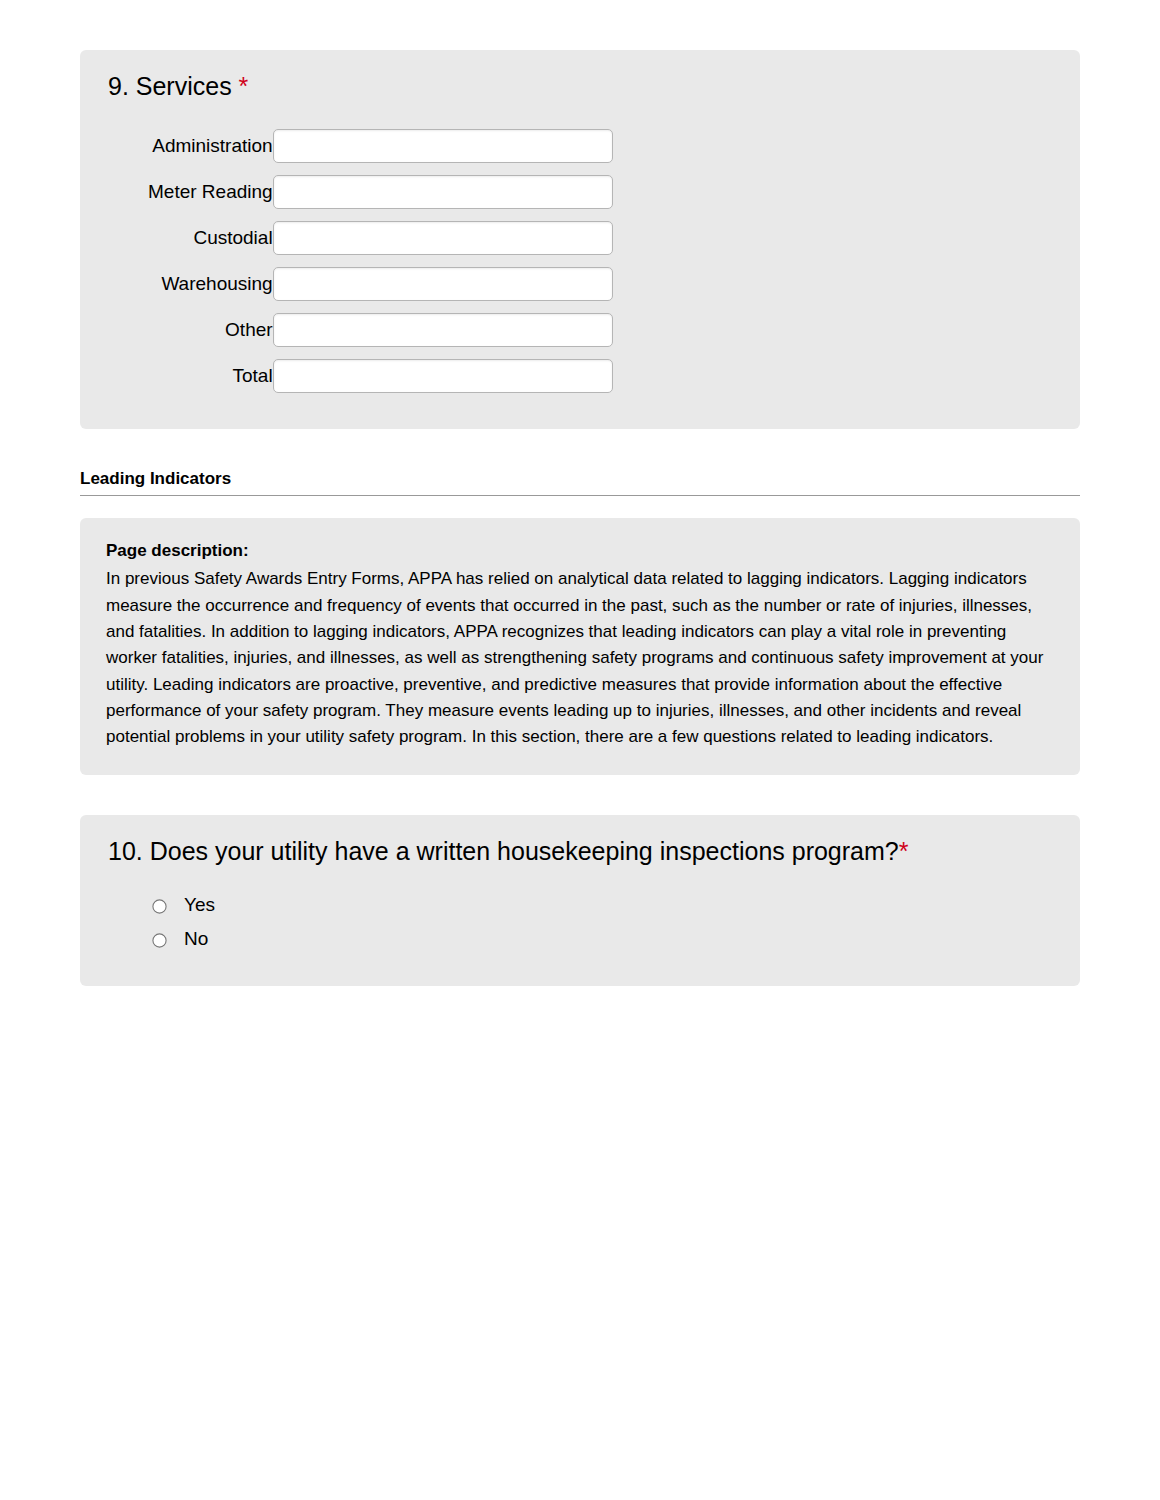9. Services *
| Administration | |
| Meter Reading | |
| Custodial | |
| Warehousing | |
| Other | |
| Total | |
Leading Indicators
Page description: In previous Safety Awards Entry Forms, APPA has relied on analytical data related to lagging indicators. Lagging indicators measure the occurrence and frequency of events that occurred in the past, such as the number or rate of injuries, illnesses, and fatalities. In addition to lagging indicators, APPA recognizes that leading indicators can play a vital role in preventing worker fatalities, injuries, and illnesses, as well as strengthening safety programs and continuous safety improvement at your utility. Leading indicators are proactive, preventive, and predictive measures that provide information about the effective performance of your safety program. They measure events leading up to injuries, illnesses, and other incidents and reveal potential problems in your utility safety program. In this section, there are a few questions related to leading indicators.
10. Does your utility have a written housekeeping inspections program?*
Yes
No